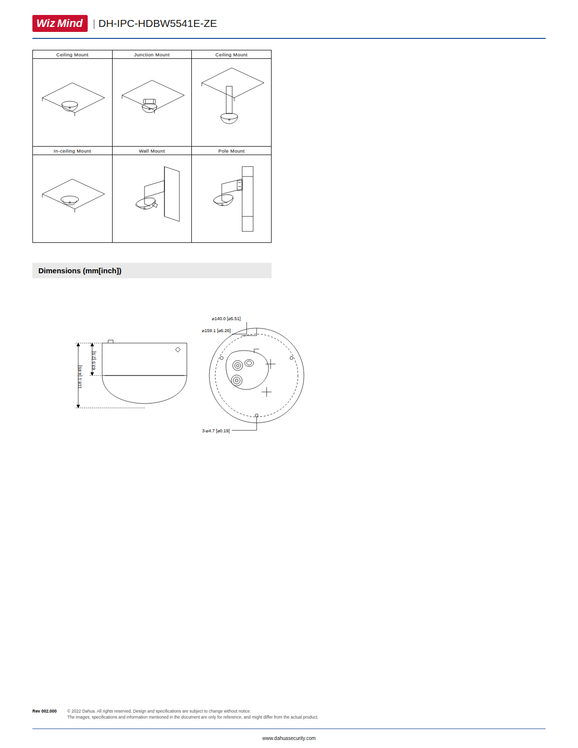Wiz Mind |DH-IPC-HDBW5541E-ZE
| Ceiling Mount | Junction Mount | Ceiling Mount |
| In-ceiling Mount | Wall Mount | Pole Mount |
Dimensions (mm[inch])
118.1 [4.65] 63.5 [2.5] ⌀140.0 [⌀5.51] ⌀159.1 [⌀6.26] 3-⌀4.7 [⌀0.19]
Rev 002.000© 2022 Dahua. All rights reserved. Design and specifications are subject to change without notice.
The images, specifications and information mentioned in the document are only for reference, and might differ from the actual product.
www.dahuasecurity.com